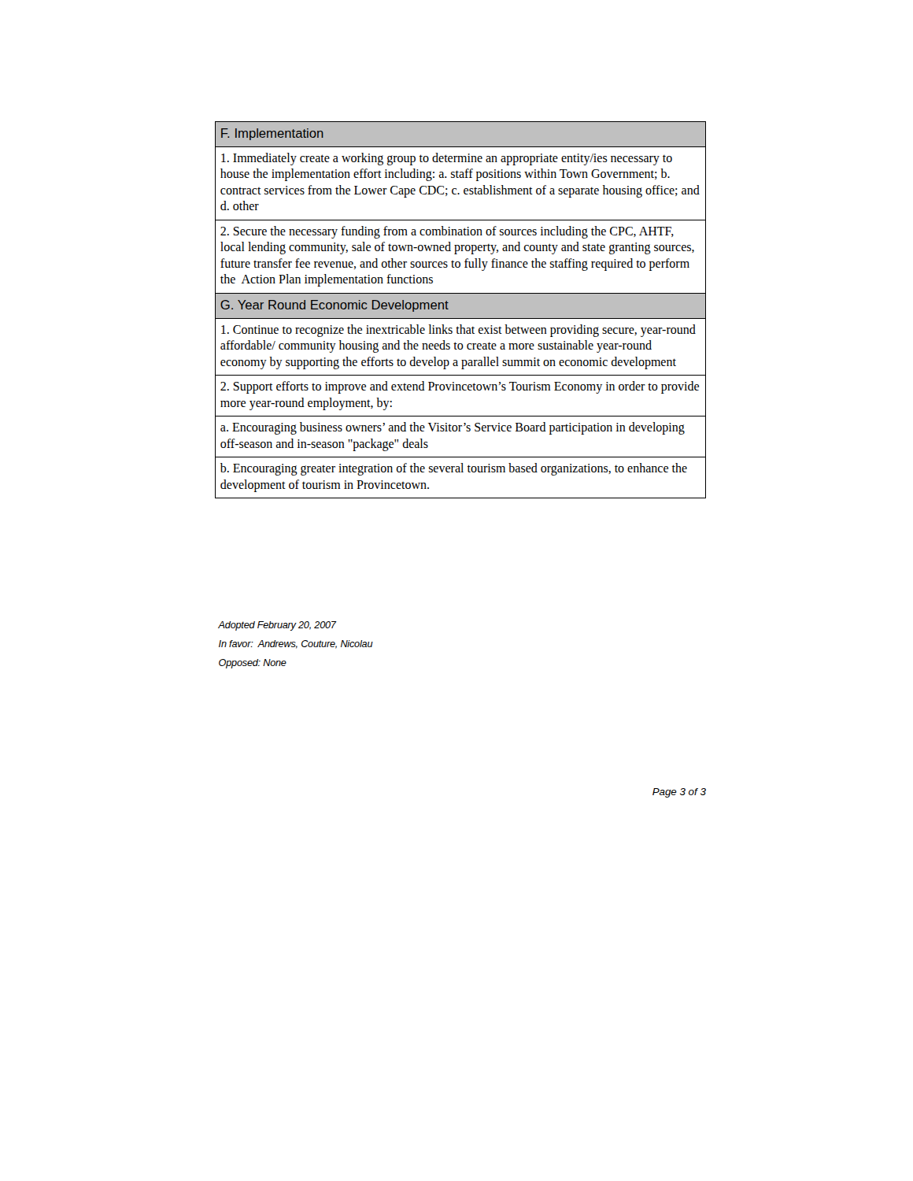| F. Implementation |
| 1. Immediately create a working group to determine an appropriate entity/ies necessary to house the implementation effort including: a. staff positions within Town Government; b. contract services from the Lower Cape CDC; c. establishment of a separate housing office; and d. other |
| 2. Secure the necessary funding from a combination of sources including the CPC, AHTF, local lending community, sale of town-owned property, and county and state granting sources, future transfer fee revenue, and other sources to fully finance the staffing required to perform the Action Plan implementation functions |
| G. Year Round Economic Development |
| 1. Continue to recognize the inextricable links that exist between providing secure, year-round affordable/ community housing and the needs to create a more sustainable year-round economy by supporting the efforts to develop a parallel summit on economic development |
| 2. Support efforts to improve and extend Provincetown’s Tourism Economy in order to provide more year-round employment, by: |
| a. Encouraging business owners’ and the Visitor’s Service Board participation in developing off-season and in-season "package" deals |
| b. Encouraging greater integration of the several tourism based organizations, to enhance the development of tourism in Provincetown. |
Adopted February 20, 2007
In favor: Andrews, Couture, Nicolau
Opposed: None
Page 3 of 3